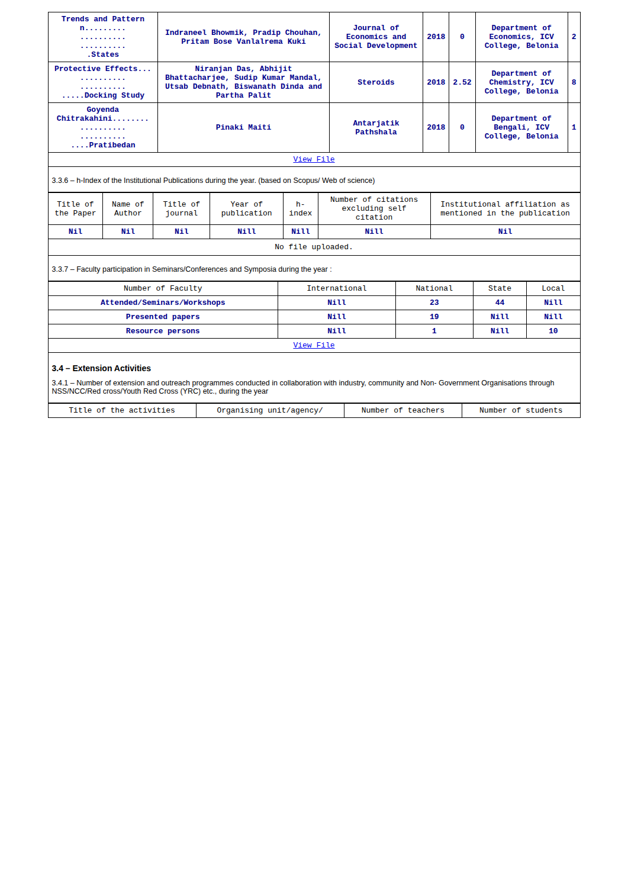| Trends and Pattern n......... .......... .......... .States | Indraneel Bhowmik, Pradip Chouhan, Pritam Bose Vanlalrema Kuki | Journal of Economics and Social Development | 2018 | 0 | Department of Economics, ICV College, Belonia | 2 |
| Protective Effects... .......... .......... .....Docking Study | Niranjan Das, Abhijit Bhattacharjee, Sudip Kumar Mandal, Utsab Debnath, Biswanath Dinda and Partha Palit | Steroids | 2018 | 2.52 | Department of Chemistry, ICV College, Belonia | 8 |
| Goyenda Chitrakahini........ .......... .......... ....Pratibedan | Pinaki Maiti | Antarjatik Pathshala | 2018 | 0 | Department of Bengali, ICV College, Belonia | 1 |
View File
3.3.6 – h-Index of the Institutional Publications during the year. (based on Scopus/ Web of science)
| Title of the Paper | Name of Author | Title of journal | Year of publication | h-index | Number of citations excluding self citation | Institutional affiliation as mentioned in the publication |
| --- | --- | --- | --- | --- | --- | --- |
| Nil | Nil | Nil | Nill | Nill | Nill | Nil |
No file uploaded.
3.3.7 – Faculty participation in Seminars/Conferences and Symposia during the year :
| Number of Faculty | International | National | State | Local |
| --- | --- | --- | --- | --- |
| Attended/Seminars/Workshops | Nill | 23 | 44 | Nill |
| Presented papers | Nill | 19 | Nill | Nill |
| Resource persons | Nill | 1 | Nill | 10 |
View File
3.4 – Extension Activities
3.4.1 – Number of extension and outreach programmes conducted in collaboration with industry, community and Non- Government Organisations through NSS/NCC/Red cross/Youth Red Cross (YRC) etc., during the year
| Title of the activities | Organising unit/agency/ | Number of teachers | Number of students |
| --- | --- | --- | --- |